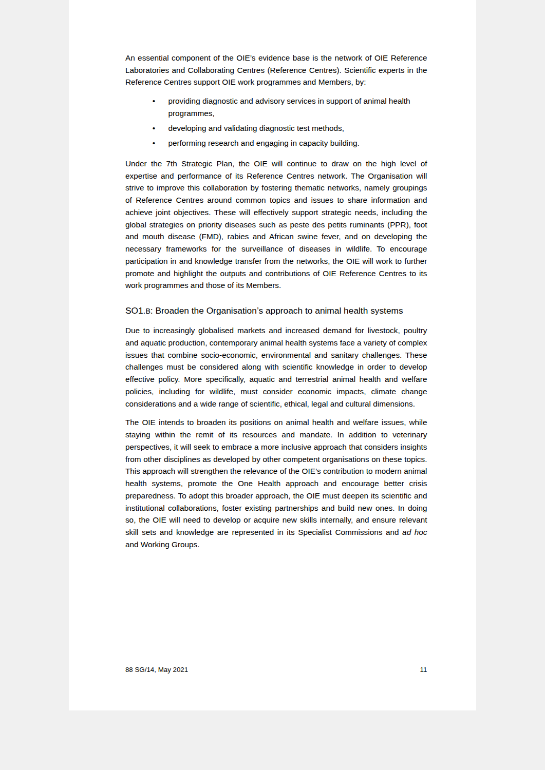An essential component of the OIE’s evidence base is the network of OIE Reference Laboratories and Collaborating Centres (Reference Centres). Scientific experts in the Reference Centres support OIE work programmes and Members, by:
providing diagnostic and advisory services in support of animal health programmes,
developing and validating diagnostic test methods,
performing research and engaging in capacity building.
Under the 7th Strategic Plan, the OIE will continue to draw on the high level of expertise and performance of its Reference Centres network. The Organisation will strive to improve this collaboration by fostering thematic networks, namely groupings of Reference Centres around common topics and issues to share information and achieve joint objectives. These will effectively support strategic needs, including the global strategies on priority diseases such as peste des petits ruminants (PPR), foot and mouth disease (FMD), rabies and African swine fever, and on developing the necessary frameworks for the surveillance of diseases in wildlife. To encourage participation in and knowledge transfer from the networks, the OIE will work to further promote and highlight the outputs and contributions of OIE Reference Centres to its work programmes and those of its Members.
SO1.B: Broaden the Organisation’s approach to animal health systems
Due to increasingly globalised markets and increased demand for livestock, poultry and aquatic production, contemporary animal health systems face a variety of complex issues that combine socio-economic, environmental and sanitary challenges. These challenges must be considered along with scientific knowledge in order to develop effective policy. More specifically, aquatic and terrestrial animal health and welfare policies, including for wildlife, must consider economic impacts, climate change considerations and a wide range of scientific, ethical, legal and cultural dimensions.
The OIE intends to broaden its positions on animal health and welfare issues, while staying within the remit of its resources and mandate. In addition to veterinary perspectives, it will seek to embrace a more inclusive approach that considers insights from other disciplines as developed by other competent organisations on these topics. This approach will strengthen the relevance of the OIE’s contribution to modern animal health systems, promote the One Health approach and encourage better crisis preparedness. To adopt this broader approach, the OIE must deepen its scientific and institutional collaborations, foster existing partnerships and build new ones. In doing so, the OIE will need to develop or acquire new skills internally, and ensure relevant skill sets and knowledge are represented in its Specialist Commissions and ad hoc and Working Groups.
88 SG/14, May 2021
11